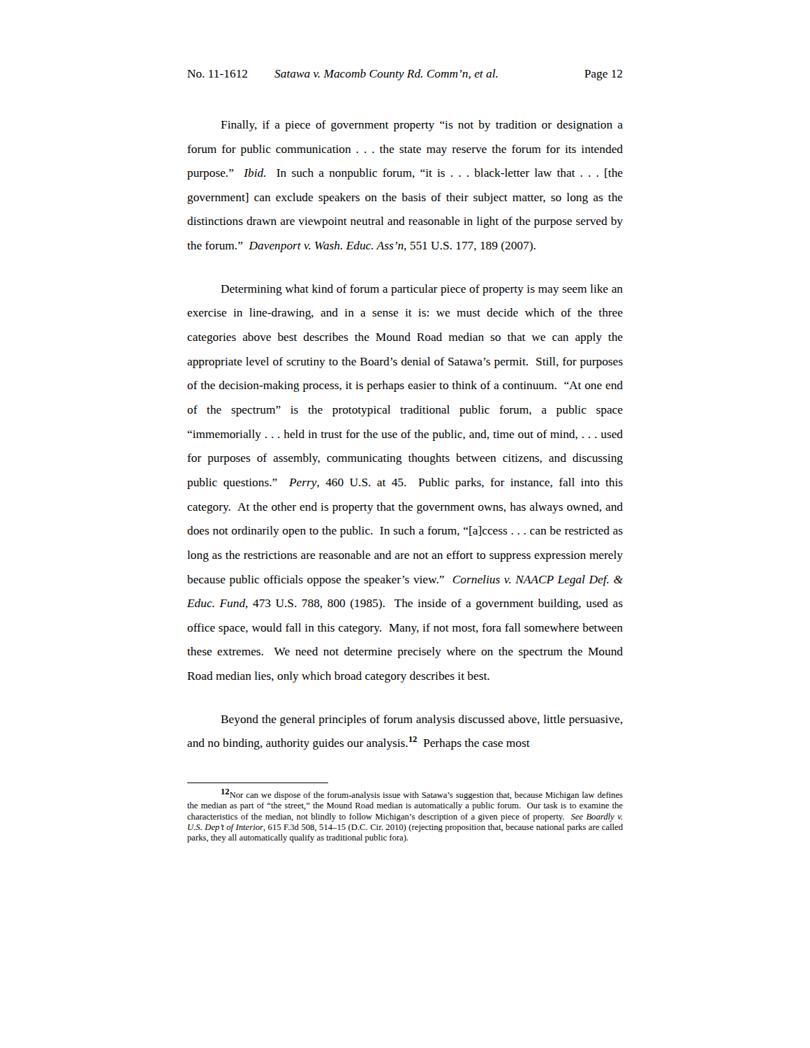No. 11-1612 Satawa v. Macomb County Rd. Comm’n, et al. Page 12
Finally, if a piece of government property “is not by tradition or designation a forum for public communication . . . the state may reserve the forum for its intended purpose.” Ibid. In such a nonpublic forum, “it is . . . black-letter law that . . . [the government] can exclude speakers on the basis of their subject matter, so long as the distinctions drawn are viewpoint neutral and reasonable in light of the purpose served by the forum.” Davenport v. Wash. Educ. Ass’n, 551 U.S. 177, 189 (2007).
Determining what kind of forum a particular piece of property is may seem like an exercise in line-drawing, and in a sense it is: we must decide which of the three categories above best describes the Mound Road median so that we can apply the appropriate level of scrutiny to the Board’s denial of Satawa’s permit. Still, for purposes of the decision-making process, it is perhaps easier to think of a continuum. “At one end of the spectrum” is the prototypical traditional public forum, a public space “immemorially . . . held in trust for the use of the public, and, time out of mind, . . . used for purposes of assembly, communicating thoughts between citizens, and discussing public questions.” Perry, 460 U.S. at 45. Public parks, for instance, fall into this category. At the other end is property that the government owns, has always owned, and does not ordinarily open to the public. In such a forum, “[a]ccess . . . can be restricted as long as the restrictions are reasonable and are not an effort to suppress expression merely because public officials oppose the speaker’s view.” Cornelius v. NAACP Legal Def. & Educ. Fund, 473 U.S. 788, 800 (1985). The inside of a government building, used as office space, would fall in this category. Many, if not most, fora fall somewhere between these extremes. We need not determine precisely where on the spectrum the Mound Road median lies, only which broad category describes it best.
Beyond the general principles of forum analysis discussed above, little persuasive, and no binding, authority guides our analysis.12 Perhaps the case most
12 Nor can we dispose of the forum-analysis issue with Satawa’s suggestion that, because Michigan law defines the median as part of “the street,” the Mound Road median is automatically a public forum. Our task is to examine the characteristics of the median, not blindly to follow Michigan’s description of a given piece of property. See Boardly v. U.S. Dep’t of Interior, 615 F.3d 508, 514–15 (D.C. Cir. 2010) (rejecting proposition that, because national parks are called parks, they all automatically qualify as traditional public fora).